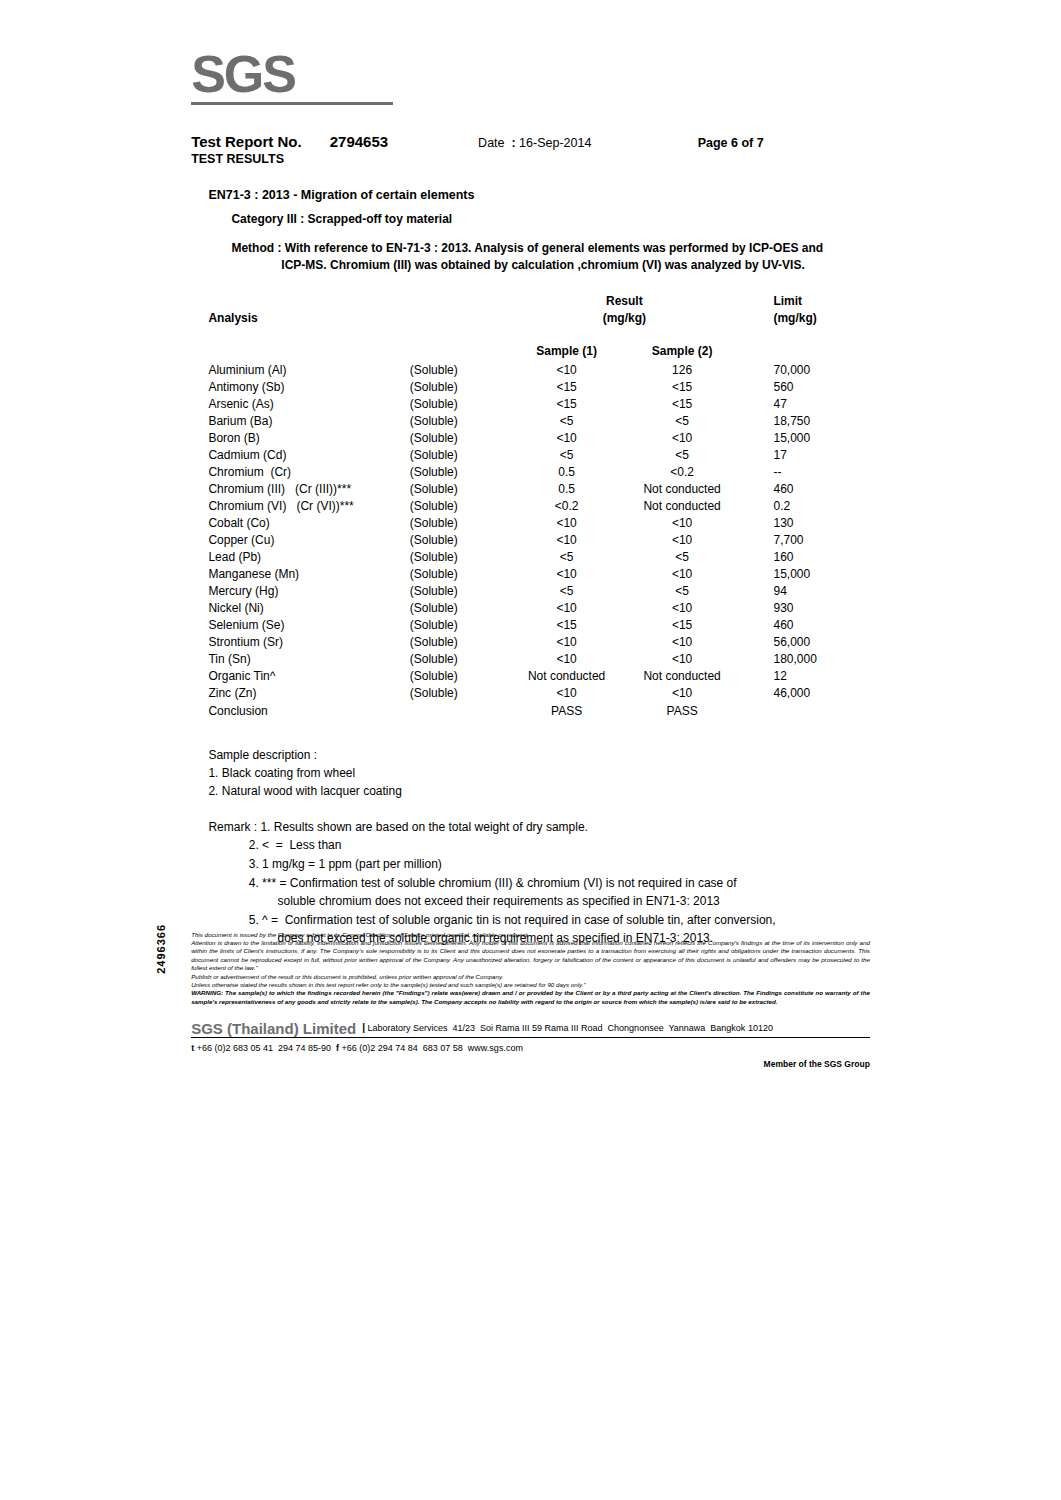SGS
Test Report No. 2794653 Date : 16-Sep-2014 Page 6 of 7
TEST RESULTS
EN71-3 : 2013 - Migration of certain elements
Category III : Scrapped-off toy material
Method : With reference to EN-71-3 : 2013. Analysis of general elements was performed by ICP-OES and ICP-MS. Chromium (III) was obtained by calculation ,chromium (VI) was analyzed by UV-VIS.
| Analysis | | Result (mg/kg) | Limit (mg/kg) |
| --- | --- | --- | --- |
| | | Sample (1) | Sample (2) | |
| Aluminium (Al) | (Soluble) | <10 | 126 | 70,000 |
| Antimony (Sb) | (Soluble) | <15 | <15 | 560 |
| Arsenic (As) | (Soluble) | <15 | <15 | 47 |
| Barium (Ba) | (Soluble) | <5 | <5 | 18,750 |
| Boron (B) | (Soluble) | <10 | <10 | 15,000 |
| Cadmium (Cd) | (Soluble) | <5 | <5 | 17 |
| Chromium (Cr) | (Soluble) | 0.5 | <0.2 | -- |
| Chromium (III) (Cr (III))*** | (Soluble) | 0.5 | Not conducted | 460 |
| Chromium (VI) (Cr (VI))*** | (Soluble) | <0.2 | Not conducted | 0.2 |
| Cobalt (Co) | (Soluble) | <10 | <10 | 130 |
| Copper (Cu) | (Soluble) | <10 | <10 | 7,700 |
| Lead (Pb) | (Soluble) | <5 | <5 | 160 |
| Manganese (Mn) | (Soluble) | <10 | <10 | 15,000 |
| Mercury (Hg) | (Soluble) | <5 | <5 | 94 |
| Nickel (Ni) | (Soluble) | <10 | <10 | 930 |
| Selenium (Se) | (Soluble) | <15 | <15 | 460 |
| Strontium (Sr) | (Soluble) | <10 | <10 | 56,000 |
| Tin (Sn) | (Soluble) | <10 | <10 | 180,000 |
| Organic Tin^ | (Soluble) | Not conducted | Not conducted | 12 |
| Zinc (Zn) | (Soluble) | <10 | <10 | 46,000 |
| Conclusion | | PASS | PASS | |
Sample description :
1. Black coating from wheel
2. Natural wood with lacquer coating
Remark : 1. Results shown are based on the total weight of dry sample.
2. < = Less than
3. 1 mg/kg = 1 ppm (part per million)
4. *** = Confirmation test of soluble chromium (III) & chromium (VI) is not required in case of soluble chromium does not exceed their requirements as specified in EN71-3: 2013
5. ^ = Confirmation test of soluble organic tin is not required in case of soluble tin, after conversion, does not exceed the soluble organic tin requirement as specified in EN71-3: 2013.
2496366
This document is issued by the Company subject to its General Conditions of Service printed overleaf, available on request.
Attention is drawn to the limitation of liability, indemnification and jurisdiction issues defined therein. Any holder of this document is advised that information contained hereon reflects the Company's findings at the time of its intervention only and within the limits of Client's instructions, if any. The Company's sole responsibility is to its Client and this document does not exonerate parties to a transaction from exercising all their rights and obligations under the transaction documents. This document cannot be reproduced except in full, without prior written approval of the Company. Any unauthorized alteration, forgery or falsification of the content or appearance of this document is unlawful and offenders may be prosecuted to the fullest extent of the law.''
Publish or advertisement of the result or this document is prohibited, unless prior written approval of the Company.
Unless otherwise stated the results shown in this test report refer only to the sample(s) tested and such sample(s) are retained for 90 days only.''
WARNING: The sample(s) to which the findings recorded herein (the "Findings") relate was(were) drawn and / or provided by the Client or by a third party acting at the Client's direction. The Findings constitute no warranty of the sample's representativeness of any goods and strictly relate to the sample(s). The Company accepts no liability with regard to the origin or source from which the sample(s) is/are said to be extracted.
SGS (Thailand) Limited
| Laboratory Services 41/23 Soi Rama III 59 Rama III Road Chongnonsee Yannawa Bangkok 10120
t +66 (0)2 683 05 41 294 74 85-90 f +66 (0)2 294 74 84 683 07 58 www.sgs.com
Member of the SGS Group